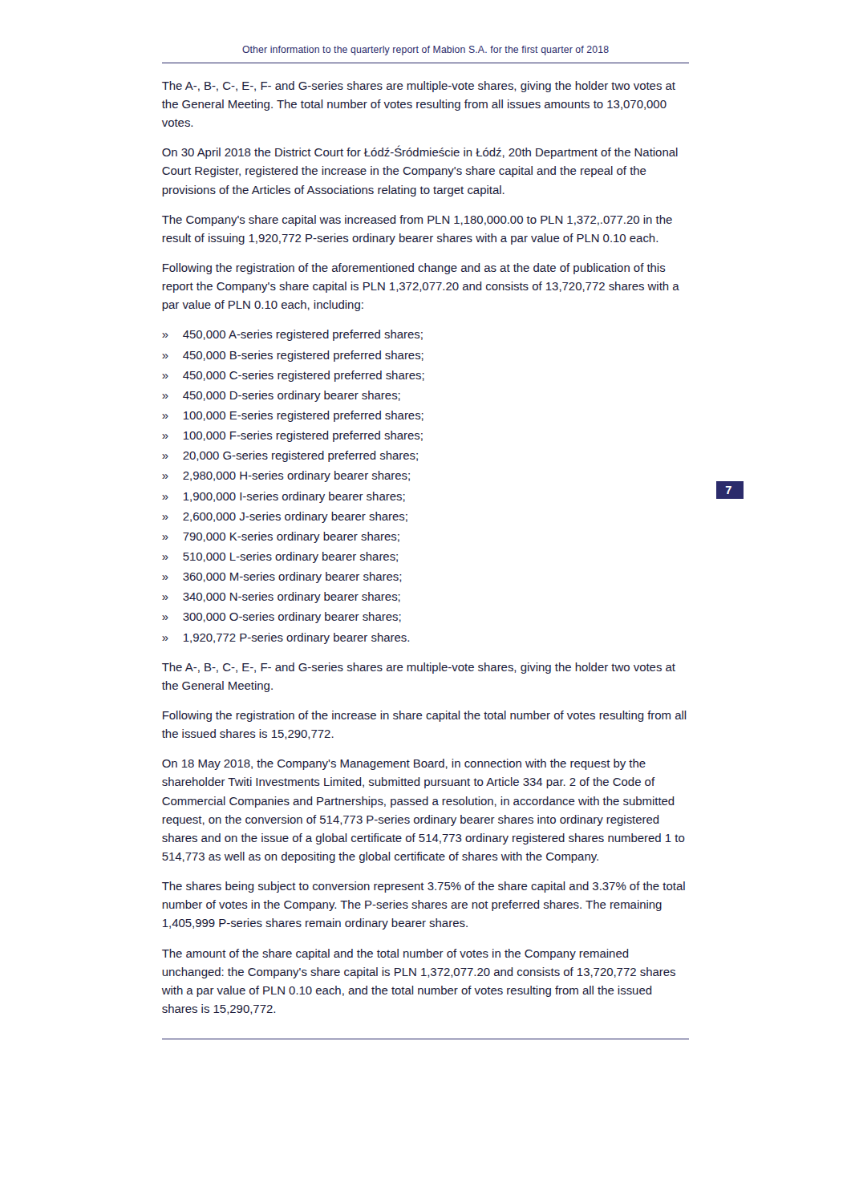Other information to the quarterly report of Mabion S.A. for the first quarter of 2018
7
The A-, B-, C-, E-, F- and G-series shares are multiple-vote shares, giving the holder two votes at the General Meeting. The total number of votes resulting from all issues amounts to 13,070,000 votes.
On 30 April 2018 the District Court for Łódź-Śródmieście in Łódź, 20th Department of the National Court Register, registered the increase in the Company's share capital and the repeal of the provisions of the Articles of Associations relating to target capital.
The Company's share capital was increased from PLN 1,180,000.00 to PLN 1,372,.077.20 in the result of issuing 1,920,772 P-series ordinary bearer shares with a par value of PLN 0.10 each.
Following the registration of the aforementioned change and as at the date of publication of this report the Company's share capital is PLN 1,372,077.20 and consists of 13,720,772 shares with a par value of PLN 0.10 each, including:
»450,000 A-series registered preferred shares;
»450,000 B-series registered preferred shares;
»450,000 C-series registered preferred shares;
»450,000 D-series ordinary bearer shares;
»100,000 E-series registered preferred shares;
»100,000 F-series registered preferred shares;
»20,000 G-series registered preferred shares;
»2,980,000 H-series ordinary bearer shares;
»1,900,000 I-series ordinary bearer shares;
»2,600,000 J-series ordinary bearer shares;
»790,000 K-series ordinary bearer shares;
»510,000 L-series ordinary bearer shares;
»360,000 M-series ordinary bearer shares;
»340,000 N-series ordinary bearer shares;
»300,000 O-series ordinary bearer shares;
»1,920,772 P-series ordinary bearer shares.
The A-, B-, C-, E-, F- and G-series shares are multiple-vote shares, giving the holder two votes at the General Meeting.
Following the registration of the increase in share capital the total number of votes resulting from all the issued shares is 15,290,772.
On 18 May 2018, the Company's Management Board, in connection with the request by the shareholder Twiti Investments Limited, submitted pursuant to Article 334 par. 2 of the Code of Commercial Companies and Partnerships, passed a resolution, in accordance with the submitted request, on the conversion of 514,773 P-series ordinary bearer shares into ordinary registered shares and on the issue of a global certificate of 514,773 ordinary registered shares numbered 1 to 514,773 as well as on depositing the global certificate of shares with the Company.
The shares being subject to conversion represent 3.75% of the share capital and 3.37% of the total number of votes in the Company. The P-series shares are not preferred shares. The remaining 1,405,999 P-series shares remain ordinary bearer shares.
The amount of the share capital and the total number of votes in the Company remained unchanged: the Company's share capital is PLN 1,372,077.20 and consists of 13,720,772 shares with a par value of PLN 0.10 each, and the total number of votes resulting from all the issued shares is 15,290,772.